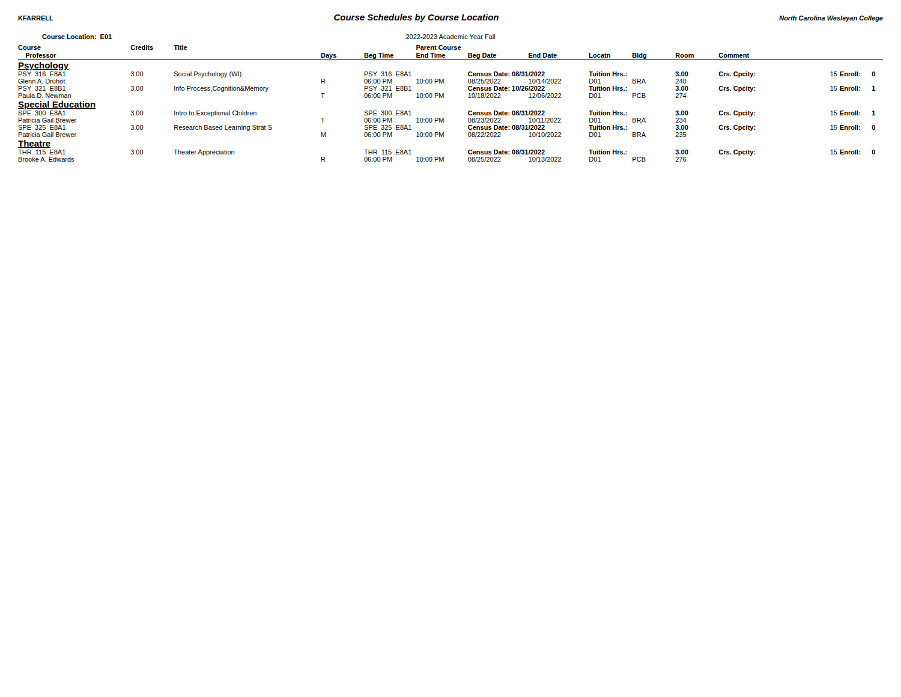KFARRELL
Course Schedules by Course Location
North Carolina Wesleyan College
Course Location: E01 2022-2023 Academic Year Fall
| Course | Credits | Title | | | Parent Course | | | | | | | |
| --- | --- | --- | --- | --- | --- | --- | --- | --- | --- | --- | --- | --- |
| Professor | | | Days | Beg Time | End Time | Beg Date | End Date | Locatn | Bldg | Room | Comment | | |
| Psychology |
| PSY 316 E8A1 | 3.00 | Social Psychology (WI) | | PSY 316 E8A1 | Census Date: 08/31/2022 | Tuition Hrs.: | 3.00 | Crs. Cpcity: | 15 | Enroll: 0 |
| Glenn A. Druhot | | | R | 06:00 PM | 10:00 PM | 08/25/2022 | 10/14/2022 | D01 | BRA | 240 | | | |
| PSY 321 E8B1 | 3.00 | Info Process,Cognition&Memory | | PSY 321 E8B1 | Census Date: 10/26/2022 | Tuition Hrs.: | 3.00 | Crs. Cpcity: | 15 | Enroll: 1 |
| Paula D. Newman | | | T | 06:00 PM | 10:00 PM | 10/18/2022 | 12/06/2022 | D01 | PCB | 274 | | | |
| Special Education |
| SPE 300 E8A1 | 3.00 | Intro to Exceptional Children | | SPE 300 E8A1 | Census Date: 08/31/2022 | Tuition Hrs.: | 3.00 | Crs. Cpcity: | 15 | Enroll: 1 |
| Patricia Gail Brewer | | | T | 06:00 PM | 10:00 PM | 08/23/2022 | 10/11/2022 | D01 | BRA | 234 | | | |
| SPE 325 E8A1 | 3.00 | Research Based Learning Strat S | | SPE 325 E8A1 | Census Date: 08/31/2022 | Tuition Hrs.: | 3.00 | Crs. Cpcity: | 15 | Enroll: 0 |
| Patricia Gail Brewer | | | M | 06:00 PM | 10:00 PM | 08/22/2022 | 10/10/2022 | D01 | BRA | 235 | | | |
| Theatre |
| THR 115 E8A1 | 3.00 | Theater Appreciation | | THR 115 E8A1 | Census Date: 08/31/2022 | Tuition Hrs.: | 3.00 | Crs. Cpcity: | 15 | Enroll: 0 |
| Brooke A. Edwards | | | R | 06:00 PM | 10:00 PM | 08/25/2022 | 10/13/2022 | D01 | PCB | 276 | | | |